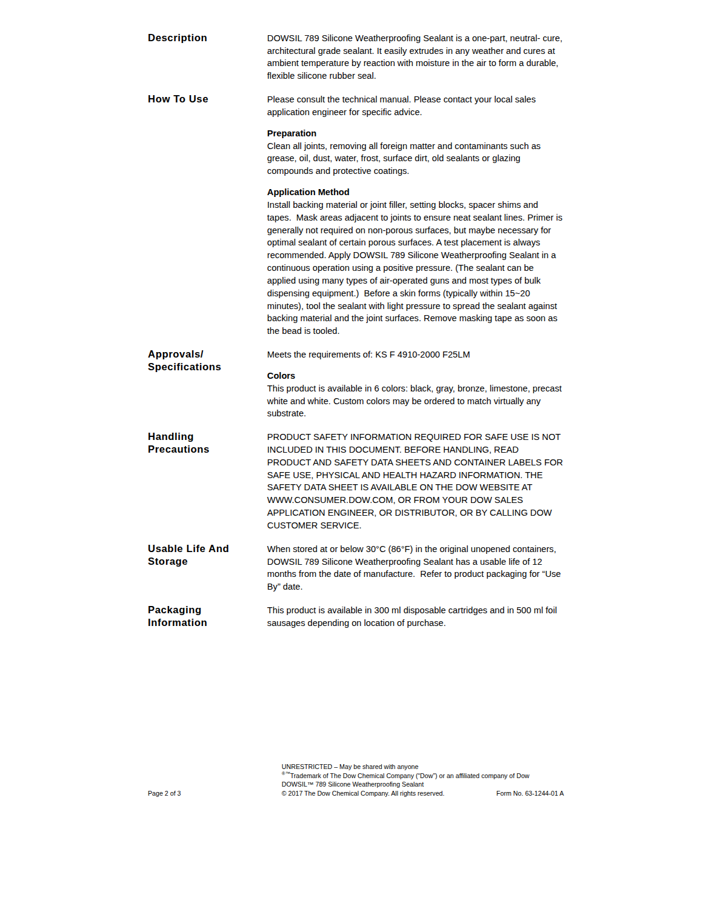| Description | DOWSIL 789 Silicone Weatherproofing Sealant is a one-part, neutral- cure, architectural grade sealant. It easily extrudes in any weather and cures at ambient temperature by reaction with moisture in the air to form a durable, flexible silicone rubber seal. |
| How To Use | Please consult the technical manual. Please contact your local sales application engineer for specific advice. Preparation Clean all joints, removing all foreign matter and contaminants such as grease, oil, dust, water, frost, surface dirt, old sealants or glazing compounds and protective coatings. Application Method Install backing material or joint filler, setting blocks, spacer shims and tapes. Mask areas adjacent to joints to ensure neat sealant lines. Primer is generally not required on non-porous surfaces, but maybe necessary for optimal sealant of certain porous surfaces. A test placement is always recommended. Apply DOWSIL 789 Silicone Weatherproofing Sealant in a continuous operation using a positive pressure. (The sealant can be applied using many types of air-operated guns and most types of bulk dispensing equipment.) Before a skin forms (typically within 15~20 minutes), tool the sealant with light pressure to spread the sealant against backing material and the joint surfaces. Remove masking tape as soon as the bead is tooled. |
| Approvals/ Specifications | Meets the requirements of: KS F 4910-2000 F25LM Colors This product is available in 6 colors: black, gray, bronze, limestone, precast white and white. Custom colors may be ordered to match virtually any substrate. |
| Handling Precautions | Product safety information required for safe use is not included in this document. Before handling, read product and safety data sheets and container labels for safe use, physical and health hazard information. The safety data sheet is available on the Dow website at www.consumer.dow.com, or from your Dow sales application engineer, or distributor, or by calling Dow customer service. |
| Usable Life And Storage | When stored at or below 30°C (86°F) in the original unopened containers, DOWSIL 789 Silicone Weatherproofing Sealant has a usable life of 12 months from the date of manufacture. Refer to product packaging for “Use By” date. |
| Packaging Information | This product is available in 300 ml disposable cartridges and in 500 ml foil sausages depending on location of purchase. |
UNRESTRICTED – May be shared with anyone
®™Trademark of The Dow Chemical Company (“Dow”) or an affiliated company of Dow
DOWSIL™ 789 Silicone Weatherproofing Sealant
© 2017 The Dow Chemical Company. All rights reserved.
Page 2 of 3
Form No. 63-1244-01 A